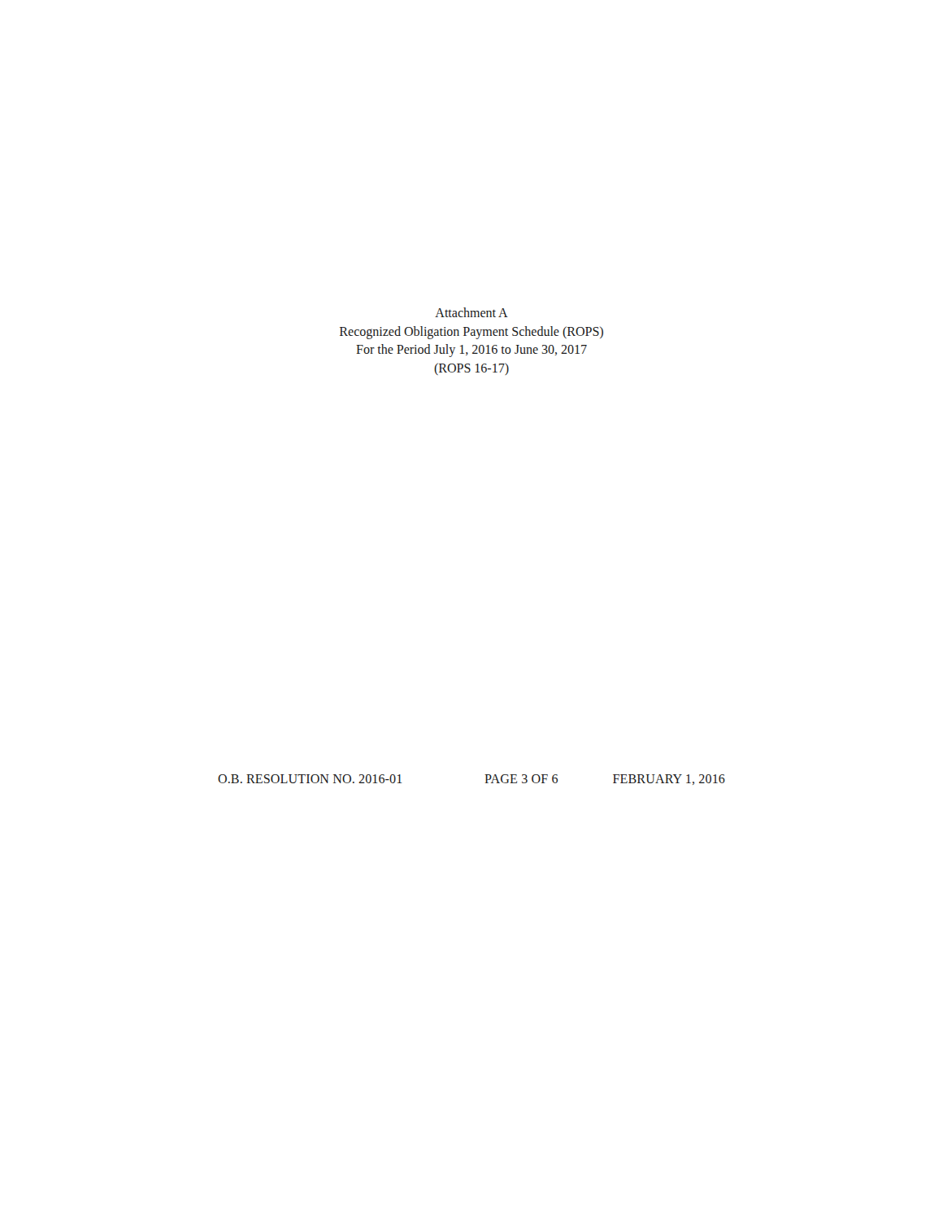Attachment A
Recognized Obligation Payment Schedule (ROPS)
For the Period July 1, 2016 to June 30, 2017
(ROPS 16-17)
O.B. RESOLUTION NO. 2016-01 PAGE 3 OF 6 FEBRUARY 1, 2016